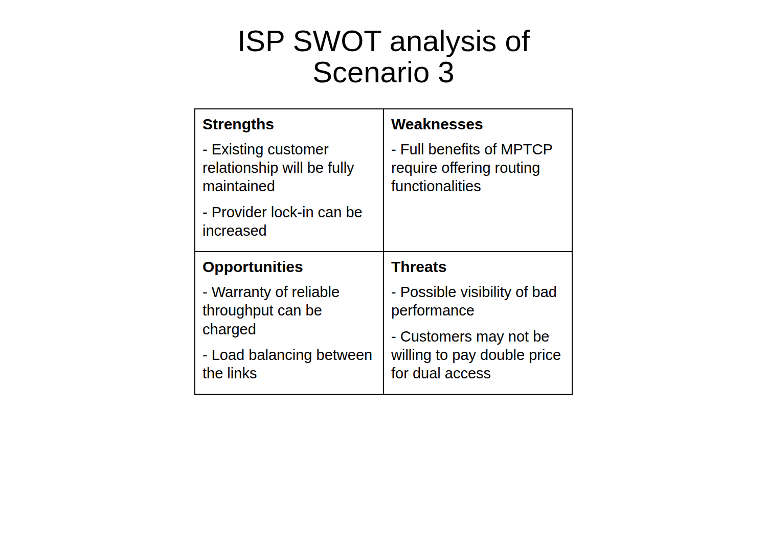ISP SWOT analysis of
Scenario 3
| Strengths - Existing customer relationship will be fully maintained - Provider lock-in can be increased | Weaknesses - Full benefits of MPTCP require offering routing functionalities |
| Opportunities - Warranty of reliable throughput can be charged - Load balancing between the links | Threats - Possible visibility of bad performance - Customers may not be willing to pay double price for dual access |